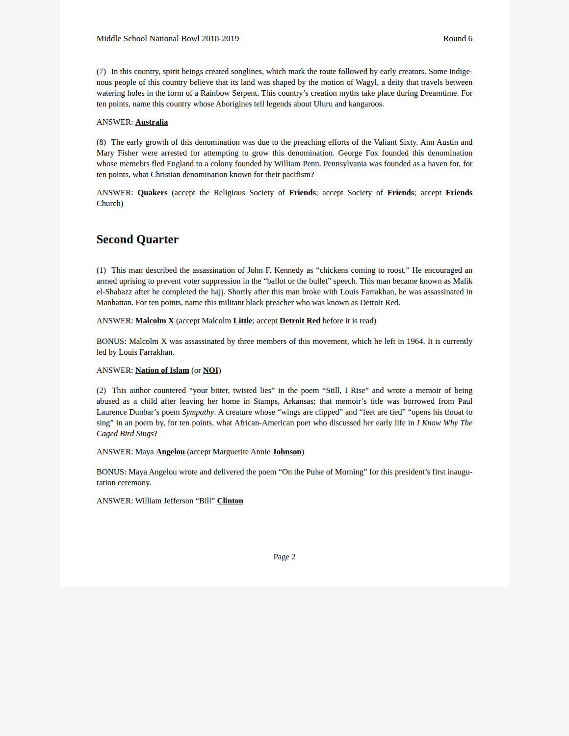Middle School National Bowl 2018-2019
Round 6
(7) In this country, spirit beings created songlines, which mark the route followed by early creators. Some indigenous people of this country believe that its land was shaped by the motion of Wagyl, a deity that travels between watering holes in the form of a Rainbow Serpent. This country’s creation myths take place during Dreamtime. For ten points, name this country whose Aborigines tell legends about Uluru and kangaroos.
ANSWER: Australia
(8) The early growth of this denomination was due to the preaching efforts of the Valiant Sixty. Ann Austin and Mary Fisher were arrested for attempting to grow this denomination. George Fox founded this denomination whose memebrs fled England to a colony founded by William Penn. Pennsylvania was founded as a haven for, for ten points, what Christian denomination known for their pacifism?
ANSWER: Quakers (accept the Religious Society of Friends; accept Society of Friends; accept Friends Church)
Second Quarter
(1) This man described the assassination of John F. Kennedy as “chickens coming to roost.” He encouraged an armed uprising to prevent voter suppression in the “ballot or the bullet” speech. This man became known as Malik el-Shabazz after he completed the hajj. Shortly after this man broke with Louis Farrakhan, he was assassinated in Manhattan. For ten points, name this militant black preacher who was known as Detroit Red.
ANSWER: Malcolm X (accept Malcolm Little; accept Detroit Red before it is read)
BONUS: Malcolm X was assassinated by three members of this movement, which he left in 1964. It is currently led by Louis Farrakhan.
ANSWER: Nation of Islam (or NOI)
(2) This author countered “your bitter, twisted lies” in the poem “Still, I Rise” and wrote a memoir of being abused as a child after leaving her home in Stamps, Arkansas; that memoir’s title was borrowed from Paul Laurence Dunbar’s poem Sympathy. A creature whose “wings are clipped” and “feet are tied” “opens his throat to sing” in an poem by, for ten points, what African-American poet who discussed her early life in I Know Why The Caged Bird Sings?
ANSWER: Maya Angelou (accept Marguerite Annie Johnson)
BONUS: Maya Angelou wrote and delivered the poem “On the Pulse of Morning” for this president’s first inauguration ceremony.
ANSWER: William Jefferson “Bill” Clinton
Page 2